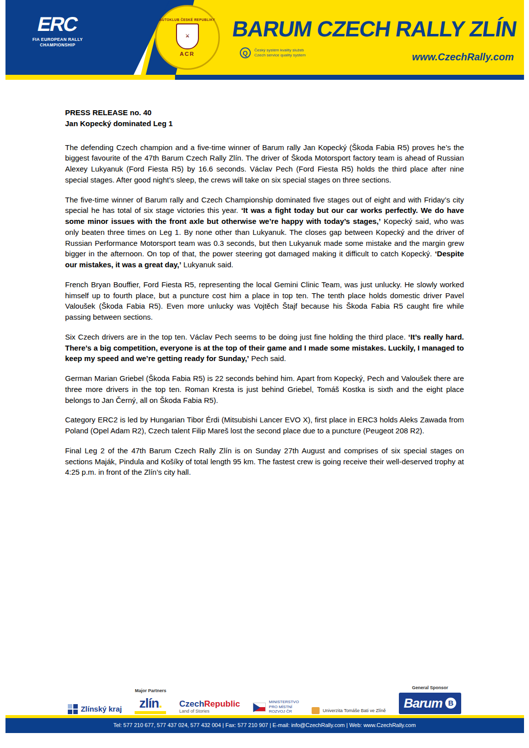ERC
FIA EUROPEAN RALLY
CHAMPIONSHIP
AUTOKLUB ČESKÉ REPUBLIKY
⚔
ACR
BARUM CZECH RALLY ZLÍN
www.CzechRally.com
Q Český systém kvality služeb
Czech service quality system
PRESS RELEASE no. 40 Jan Kopecký dominated Leg 1
The defending Czech champion and a five-time winner of Barum rally Jan Kopecký (Škoda Fabia R5) proves he’s the biggest favourite of the 47th Barum Czech Rally Zlín. The driver of Škoda Motorsport factory team is ahead of Russian Alexey Lukyanuk (Ford Fiesta R5) by 16.6 seconds. Václav Pech (Ford Fiesta R5) holds the third place after nine special stages. After good night’s sleep, the crews will take on six special stages on three sections.
The five-time winner of Barum rally and Czech Championship dominated five stages out of eight and with Friday’s city special he has total of six stage victories this year. ‘It was a fight today but our car works perfectly. We do have some minor issues with the front axle but otherwise we’re happy with today’s stages,’ Kopecký said, who was only beaten three times on Leg 1. By none other than Lukyanuk. The closes gap between Kopecký and the driver of Russian Performance Motorsport team was 0.3 seconds, but then Lukyanuk made some mistake and the margin grew bigger in the afternoon. On top of that, the power steering got damaged making it difficult to catch Kopecký. ‘Despite our mistakes, it was a great day,’ Lukyanuk said.
French Bryan Bouffier, Ford Fiesta R5, representing the local Gemini Clinic Team, was just unlucky. He slowly worked himself up to fourth place, but a puncture cost him a place in top ten. The tenth place holds domestic driver Pavel Valoušek (Škoda Fabia R5). Even more unlucky was Vojtěch Štajf because his Škoda Fabia R5 caught fire while passing between sections.
Six Czech drivers are in the top ten. Václav Pech seems to be doing just fine holding the third place. ‘It’s really hard. There’s a big competition, everyone is at the top of their game and I made some mistakes. Luckily, I managed to keep my speed and we’re getting ready for Sunday,’ Pech said.
German Marian Griebel (Škoda Fabia R5) is 22 seconds behind him. Apart from Kopecký, Pech and Valoušek there are three more drivers in the top ten. Roman Kresta is just behind Griebel, Tomáš Kostka is sixth and the eight place belongs to Jan Černý, all on Škoda Fabia R5).
Category ERC2 is led by Hungarian Tibor Érdi (Mitsubishi Lancer EVO X), first place in ERC3 holds Aleks Zawada from Poland (Opel Adam R2), Czech talent Filip Mareš lost the second place due to a puncture (Peugeot 208 R2).
Final Leg 2 of the 47th Barum Czech Rally Zlín is on Sunday 27th August and comprises of six special stages on sections Maják, Pindula and Košíky of total length 95 km. The fastest crew is going receive their well-deserved trophy at 4:25 p.m. in front of the Zlín’s city hall.
Zlínský kraj
Major Partners
zlín.
CzechRepublic
Land of Stories
MINISTERSTVO
PRO MÍSTNÍ
ROZVOJ ČR
Univerzita Tomáše Bati ve Zlíně
General Sponsor
Barum B
Tel: 577 210 677, 577 437 024, 577 432 004 | Fax: 577 210 907 | E-mail: info@CzechRally.com | Web: www.CzechRally.com